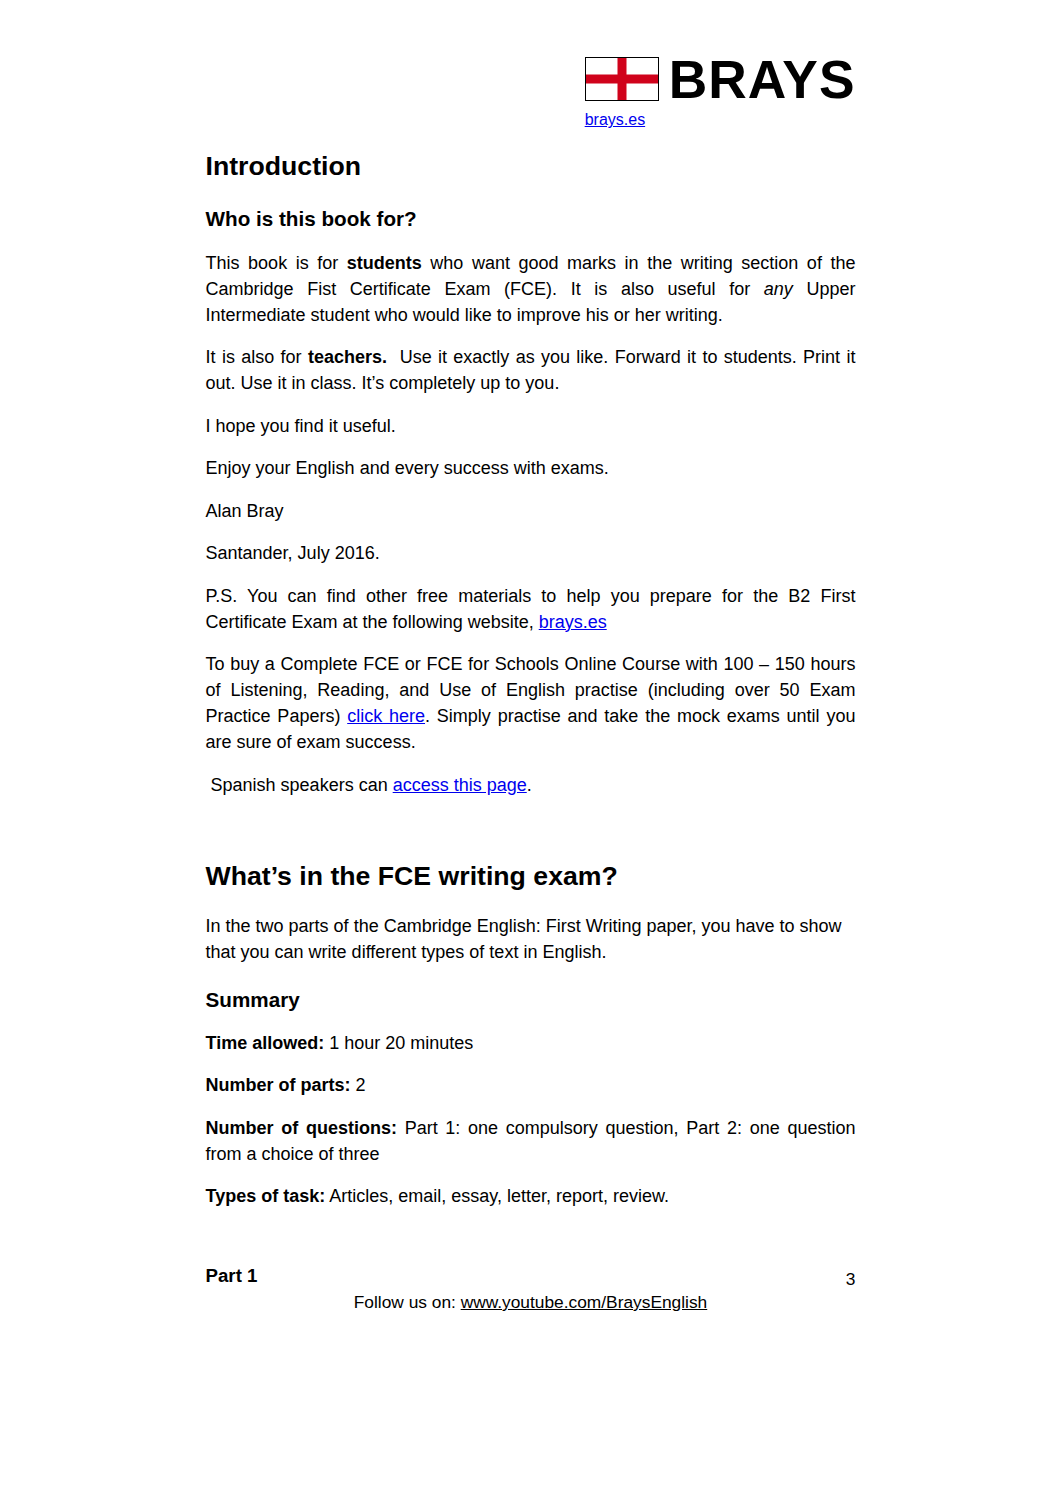BRAYS
brays.es
Introduction
Who is this book for?
This book is for students who want good marks in the writing section of the Cambridge Fist Certificate Exam (FCE). It is also useful for any Upper Intermediate student who would like to improve his or her writing.
It is also for teachers. Use it exactly as you like. Forward it to students. Print it out. Use it in class. It’s completely up to you.
I hope you find it useful.
Enjoy your English and every success with exams.
Alan Bray
Santander, July 2016.
P.S. You can find other free materials to help you prepare for the B2 First Certificate Exam at the following website, brays.es
To buy a Complete FCE or FCE for Schools Online Course with 100 – 150 hours of Listening, Reading, and Use of English practise (including over 50 Exam Practice Papers) click here. Simply practise and take the mock exams until you are sure of exam success.
Spanish speakers can access this page.
What’s in the FCE writing exam?
In the two parts of the Cambridge English: First Writing paper, you have to show that you can write different types of text in English.
Summary
Time allowed: 1 hour 20 minutes
Number of parts: 2
Number of questions: Part 1: one compulsory question, Part 2: one question from a choice of three
Types of task: Articles, email, essay, letter, report, review.
Part 1
3
Follow us on: www.youtube.com/BraysEnglish